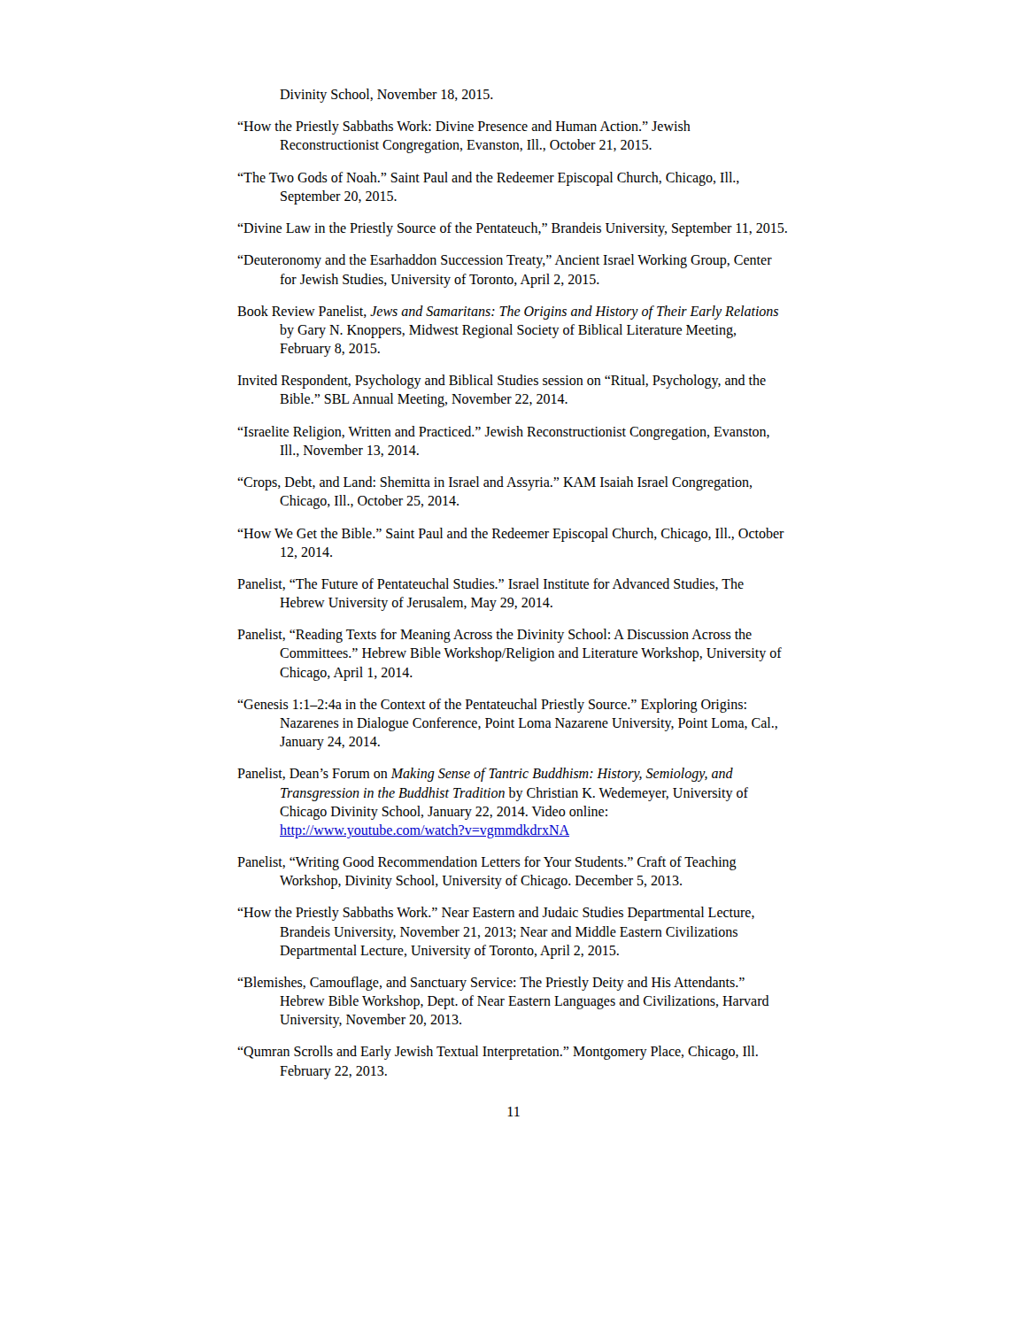Divinity School, November 18, 2015.
“How the Priestly Sabbaths Work: Divine Presence and Human Action.” Jewish Reconstructionist Congregation, Evanston, Ill., October 21, 2015.
“The Two Gods of Noah.” Saint Paul and the Redeemer Episcopal Church, Chicago, Ill., September 20, 2015.
“Divine Law in the Priestly Source of the Pentateuch,” Brandeis University, September 11, 2015.
“Deuteronomy and the Esarhaddon Succession Treaty,” Ancient Israel Working Group, Center for Jewish Studies, University of Toronto, April 2, 2015.
Book Review Panelist, Jews and Samaritans: The Origins and History of Their Early Relations by Gary N. Knoppers, Midwest Regional Society of Biblical Literature Meeting, February 8, 2015.
Invited Respondent, Psychology and Biblical Studies session on “Ritual, Psychology, and the Bible.” SBL Annual Meeting, November 22, 2014.
“Israelite Religion, Written and Practiced.” Jewish Reconstructionist Congregation, Evanston, Ill., November 13, 2014.
“Crops, Debt, and Land: Shemitta in Israel and Assyria.” KAM Isaiah Israel Congregation, Chicago, Ill., October 25, 2014.
“How We Get the Bible.” Saint Paul and the Redeemer Episcopal Church, Chicago, Ill., October 12, 2014.
Panelist, “The Future of Pentateuchal Studies.” Israel Institute for Advanced Studies, The Hebrew University of Jerusalem, May 29, 2014.
Panelist, “Reading Texts for Meaning Across the Divinity School: A Discussion Across the Committees.” Hebrew Bible Workshop/Religion and Literature Workshop, University of Chicago, April 1, 2014.
“Genesis 1:1–2:4a in the Context of the Pentateuchal Priestly Source.” Exploring Origins: Nazarenes in Dialogue Conference, Point Loma Nazarene University, Point Loma, Cal., January 24, 2014.
Panelist, Dean’s Forum on Making Sense of Tantric Buddhism: History, Semiology, and Transgression in the Buddhist Tradition by Christian K. Wedemeyer, University of Chicago Divinity School, January 22, 2014. Video online: http://www.youtube.com/watch?v=vgmmdkdrxNA
Panelist, “Writing Good Recommendation Letters for Your Students.” Craft of Teaching Workshop, Divinity School, University of Chicago. December 5, 2013.
“How the Priestly Sabbaths Work.” Near Eastern and Judaic Studies Departmental Lecture, Brandeis University, November 21, 2013; Near and Middle Eastern Civilizations Departmental Lecture, University of Toronto, April 2, 2015.
“Blemishes, Camouflage, and Sanctuary Service: The Priestly Deity and His Attendants.” Hebrew Bible Workshop, Dept. of Near Eastern Languages and Civilizations, Harvard University, November 20, 2013.
“Qumran Scrolls and Early Jewish Textual Interpretation.” Montgomery Place, Chicago, Ill. February 22, 2013.
11